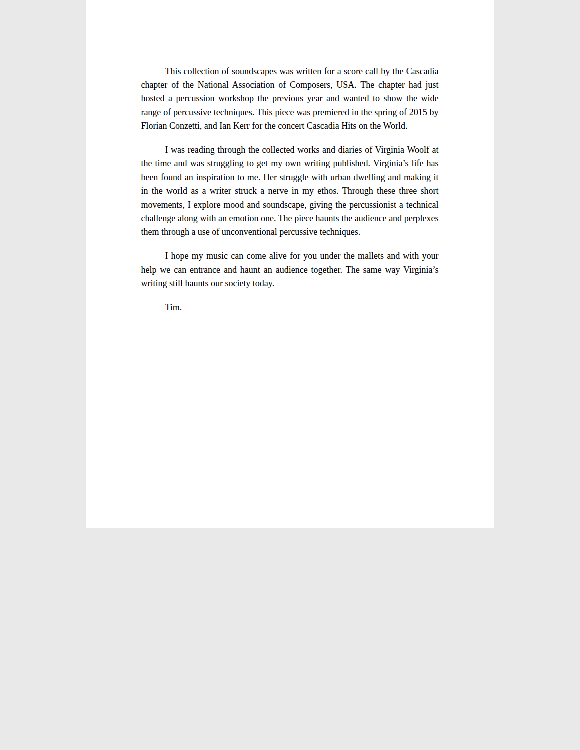This collection of soundscapes was written for a score call by the Cascadia chapter of the National Association of Composers, USA. The chapter had just hosted a percussion workshop the previous year and wanted to show the wide range of percussive techniques. This piece was premiered in the spring of 2015 by Florian Conzetti, and Ian Kerr for the concert Cascadia Hits on the World.
I was reading through the collected works and diaries of Virginia Woolf at the time and was struggling to get my own writing published. Virginia’s life has been found an inspiration to me. Her struggle with urban dwelling and making it in the world as a writer struck a nerve in my ethos. Through these three short movements, I explore mood and soundscape, giving the percussionist a technical challenge along with an emotion one. The piece haunts the audience and perplexes them through a use of unconventional percussive techniques.
I hope my music can come alive for you under the mallets and with your help we can entrance and haunt an audience together. The same way Virginia’s writing still haunts our society today.
Tim.